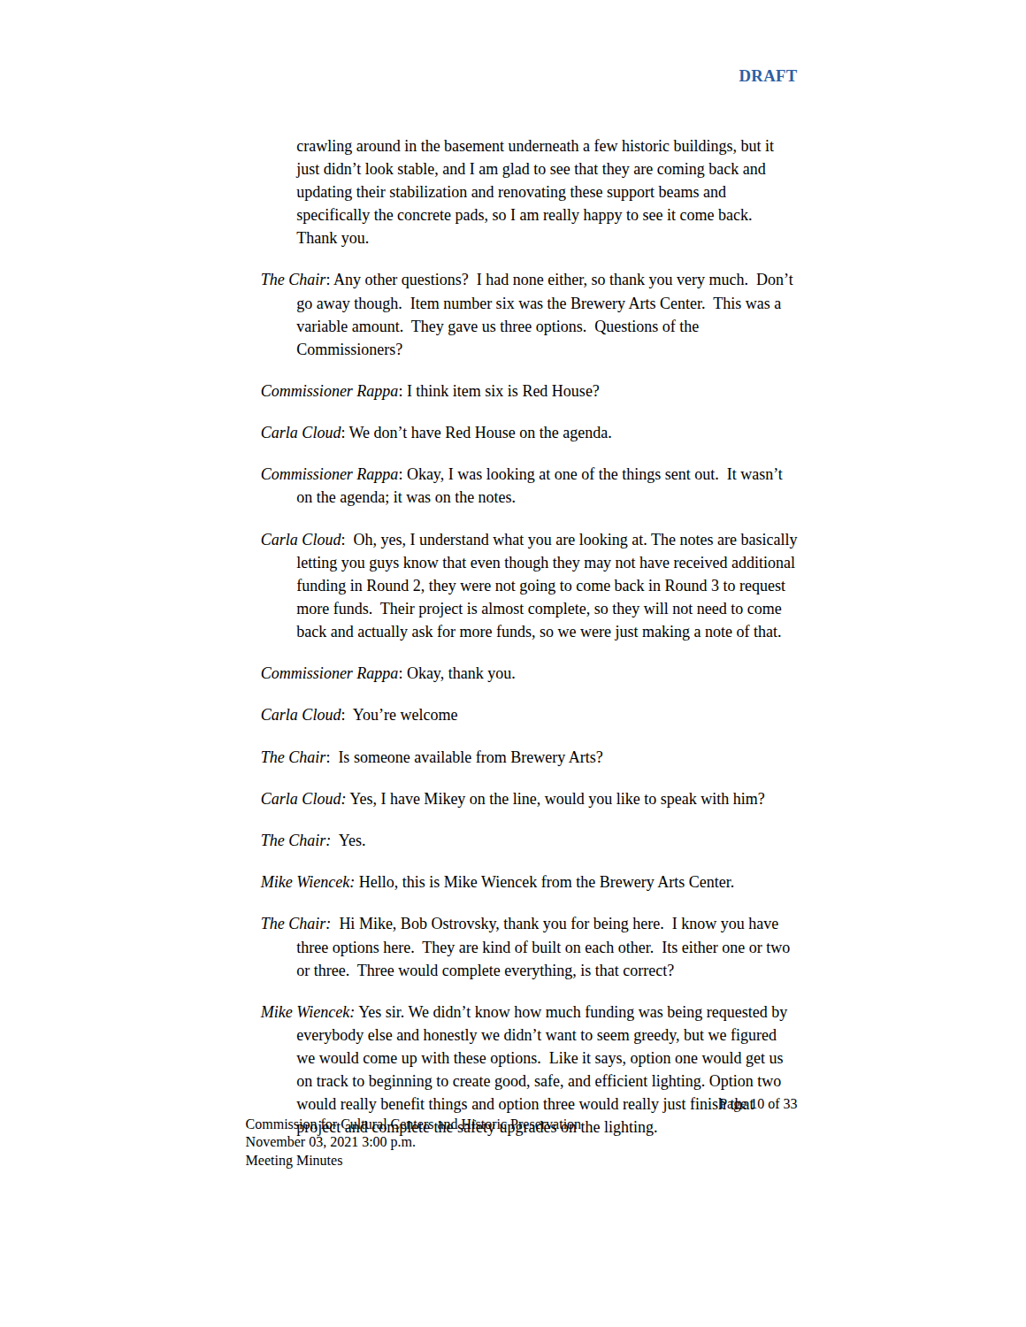DRAFT
crawling around in the basement underneath a few historic buildings, but it just didn’t look stable, and I am glad to see that they are coming back and updating their stabilization and renovating these support beams and specifically the concrete pads, so I am really happy to see it come back. Thank you.
The Chair: Any other questions? I had none either, so thank you very much. Don’t go away though. Item number six was the Brewery Arts Center. This was a variable amount. They gave us three options. Questions of the Commissioners?
Commissioner Rappa: I think item six is Red House?
Carla Cloud: We don’t have Red House on the agenda.
Commissioner Rappa: Okay, I was looking at one of the things sent out. It wasn’t on the agenda; it was on the notes.
Carla Cloud: Oh, yes, I understand what you are looking at. The notes are basically letting you guys know that even though they may not have received additional funding in Round 2, they were not going to come back in Round 3 to request more funds. Their project is almost complete, so they will not need to come back and actually ask for more funds, so we were just making a note of that.
Commissioner Rappa: Okay, thank you.
Carla Cloud: You’re welcome
The Chair: Is someone available from Brewery Arts?
Carla Cloud: Yes, I have Mikey on the line, would you like to speak with him?
The Chair: Yes.
Mike Wiencek: Hello, this is Mike Wiencek from the Brewery Arts Center.
The Chair: Hi Mike, Bob Ostrovsky, thank you for being here. I know you have three options here. They are kind of built on each other. Its either one or two or three. Three would complete everything, is that correct?
Mike Wiencek: Yes sir. We didn’t know how much funding was being requested by everybody else and honestly we didn’t want to seem greedy, but we figured we would come up with these options. Like it says, option one would get us on track to beginning to create good, safe, and efficient lighting. Option two would really benefit things and option three would really just finish that project and complete the safety upgrades on the lighting.
Page 10 of 33
Commission for Cultural Centers and Historic Preservation
November 03, 2021 3:00 p.m.
Meeting Minutes